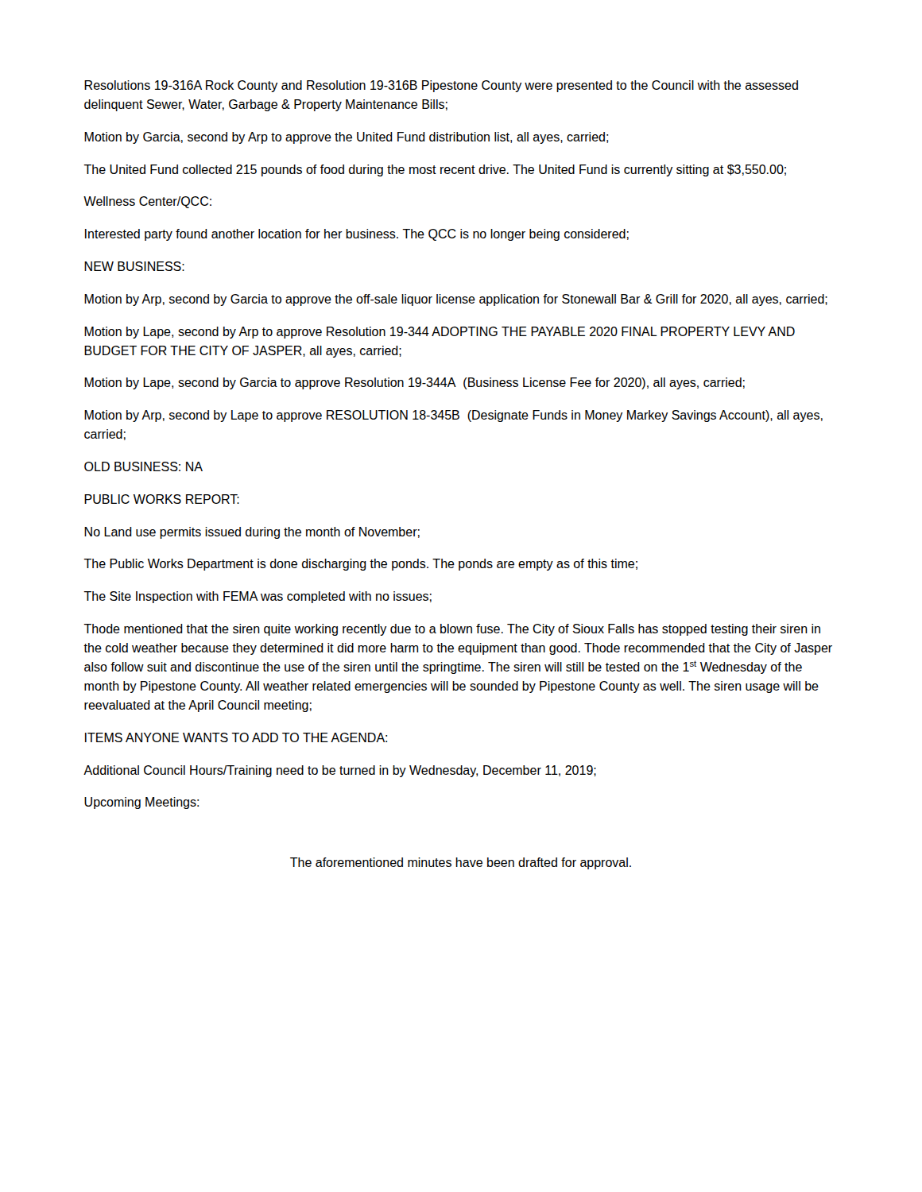Resolutions 19-316A Rock County and Resolution 19-316B Pipestone County were presented to the Council with the assessed delinquent Sewer, Water, Garbage & Property Maintenance Bills;
Motion by Garcia, second by Arp to approve the United Fund distribution list, all ayes, carried;
The United Fund collected 215 pounds of food during the most recent drive. The United Fund is currently sitting at $3,550.00;
Wellness Center/QCC:
Interested party found another location for her business. The QCC is no longer being considered;
NEW BUSINESS:
Motion by Arp, second by Garcia to approve the off-sale liquor license application for Stonewall Bar & Grill for 2020, all ayes, carried;
Motion by Lape, second by Arp to approve Resolution 19-344 ADOPTING THE PAYABLE 2020 FINAL PROPERTY LEVY AND BUDGET FOR THE CITY OF JASPER, all ayes, carried;
Motion by Lape, second by Garcia to approve Resolution 19-344A (Business License Fee for 2020), all ayes, carried;
Motion by Arp, second by Lape to approve RESOLUTION 18-345B (Designate Funds in Money Markey Savings Account), all ayes, carried;
OLD BUSINESS: NA
PUBLIC WORKS REPORT:
No Land use permits issued during the month of November;
The Public Works Department is done discharging the ponds. The ponds are empty as of this time;
The Site Inspection with FEMA was completed with no issues;
Thode mentioned that the siren quite working recently due to a blown fuse. The City of Sioux Falls has stopped testing their siren in the cold weather because they determined it did more harm to the equipment than good. Thode recommended that the City of Jasper also follow suit and discontinue the use of the siren until the springtime. The siren will still be tested on the 1st Wednesday of the month by Pipestone County. All weather related emergencies will be sounded by Pipestone County as well. The siren usage will be reevaluated at the April Council meeting;
ITEMS ANYONE WANTS TO ADD TO THE AGENDA:
Additional Council Hours/Training need to be turned in by Wednesday, December 11, 2019;
Upcoming Meetings:
The aforementioned minutes have been drafted for approval.